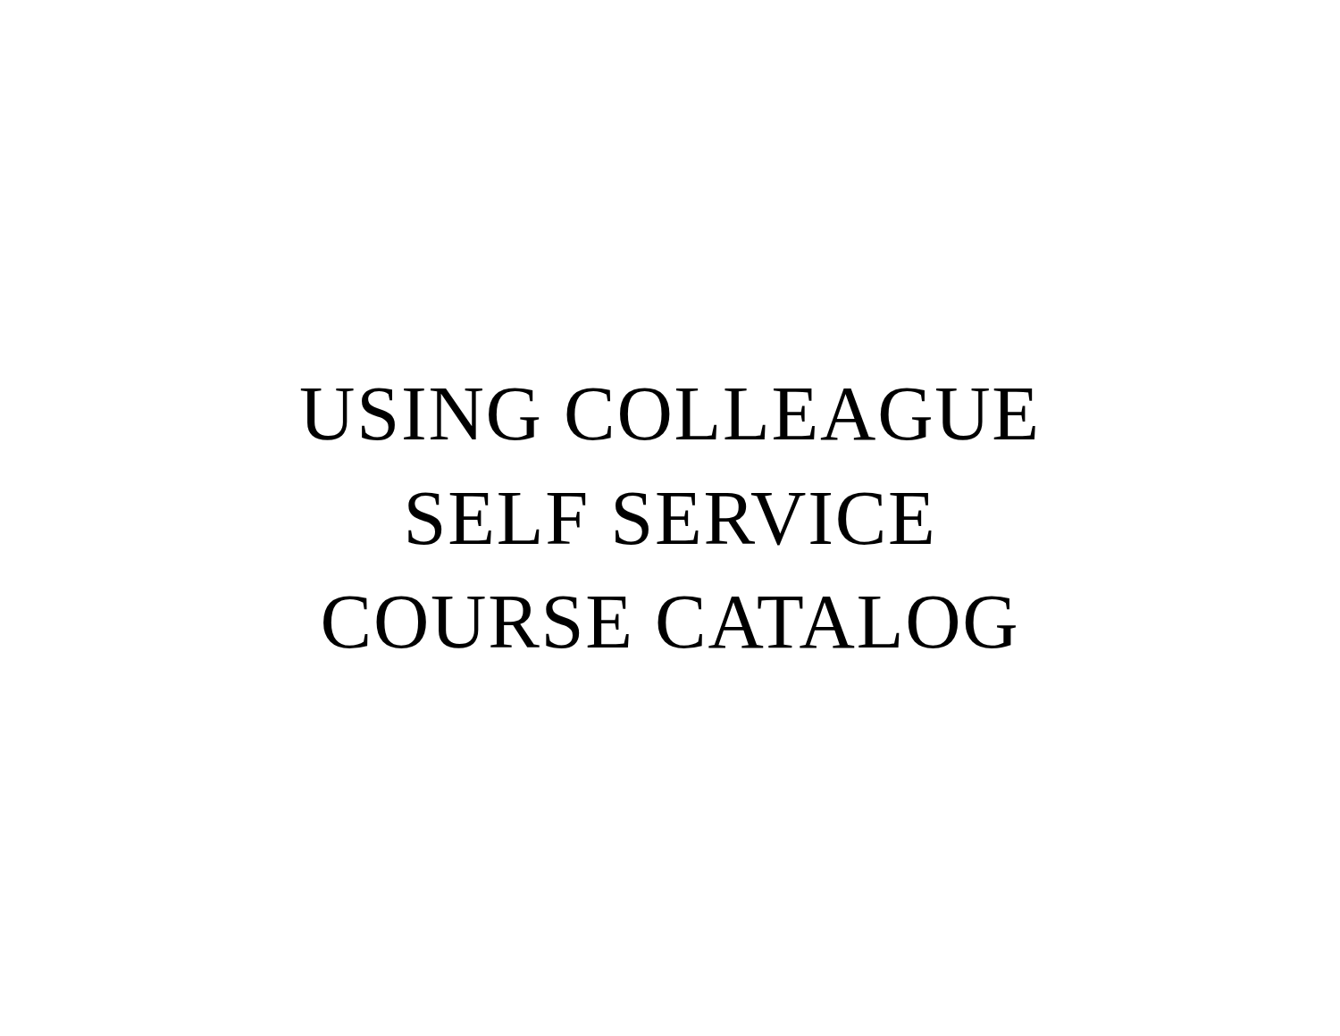Using Colleague Self Service Course Catalog